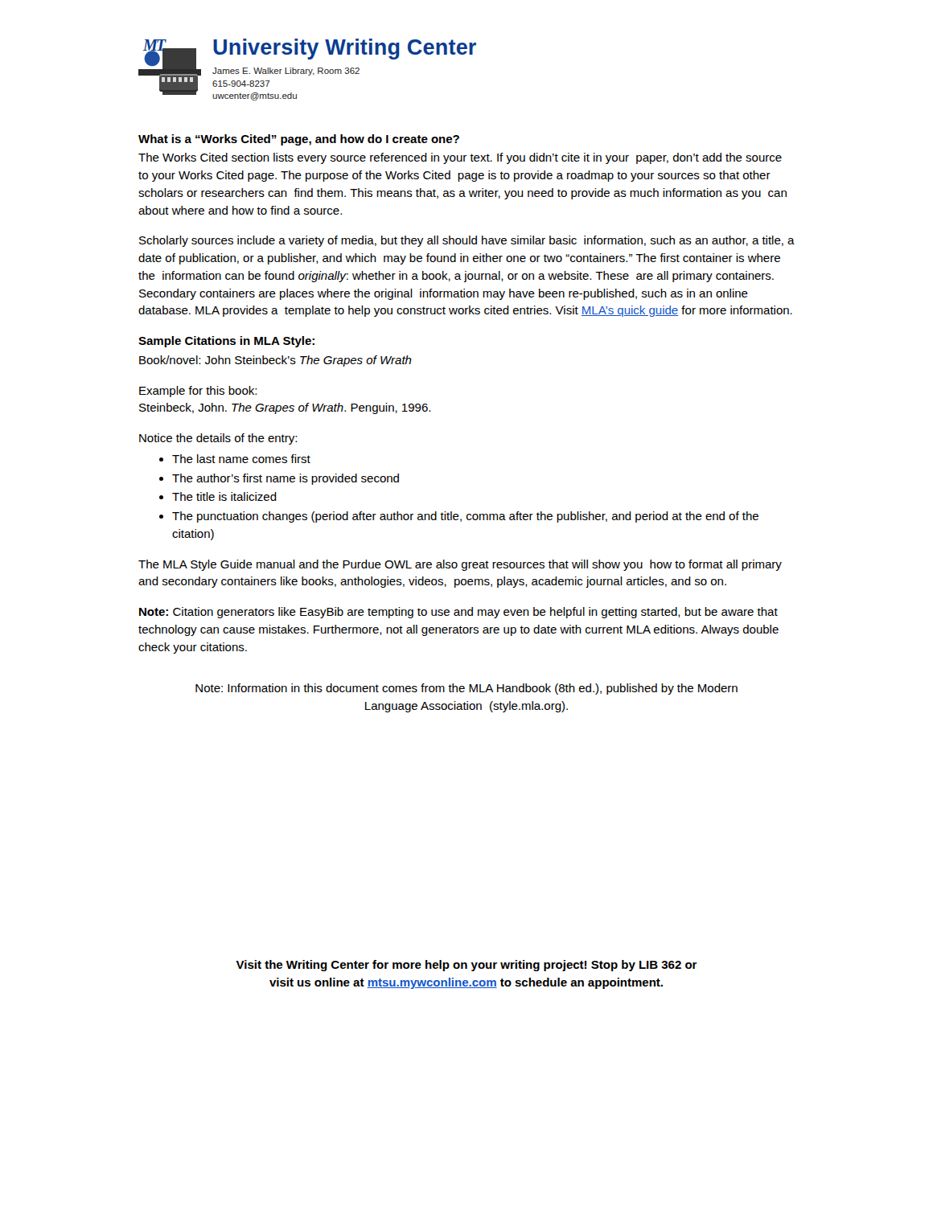MT
University Writing Center
James E. Walker Library, Room 362 615-904-8237 uwcenter@mtsu.edu
What is a “Works Cited” page, and how do I create one?
The Works Cited section lists every source referenced in your text. If you didn’t cite it in your paper, don’t add the source to your Works Cited page. The purpose of the Works Cited page is to provide a roadmap to your sources so that other scholars or researchers can find them. This means that, as a writer, you need to provide as much information as you can about where and how to find a source.
Scholarly sources include a variety of media, but they all should have similar basic information, such as an author, a title, a date of publication, or a publisher, and which may be found in either one or two “containers.” The first container is where the information can be found originally: whether in a book, a journal, or on a website. These are all primary containers. Secondary containers are places where the original information may have been re-published, such as in an online database. MLA provides a template to help you construct works cited entries. Visit MLA’s quick guide for more information.
Sample Citations in MLA Style:
Book/novel: John Steinbeck’s The Grapes of Wrath
Example for this book:
Steinbeck, John. The Grapes of Wrath. Penguin, 1996.
Notice the details of the entry:
The last name comes first
The author’s first name is provided second
The title is italicized
The punctuation changes (period after author and title, comma after the publisher, and period at the end of the citation)
The MLA Style Guide manual and the Purdue OWL are also great resources that will show you how to format all primary and secondary containers like books, anthologies, videos, poems, plays, academic journal articles, and so on.
Note: Citation generators like EasyBib are tempting to use and may even be helpful in getting started, but be aware that technology can cause mistakes. Furthermore, not all generators are up to date with current MLA editions. Always double check your citations.
Note: Information in this document comes from the MLA Handbook (8th ed.), published by the Modern Language Association (style.mla.org).
Visit the Writing Center for more help on your writing project! Stop by LIB 362 or
visit us online at mtsu.mywconline.com to schedule an appointment.